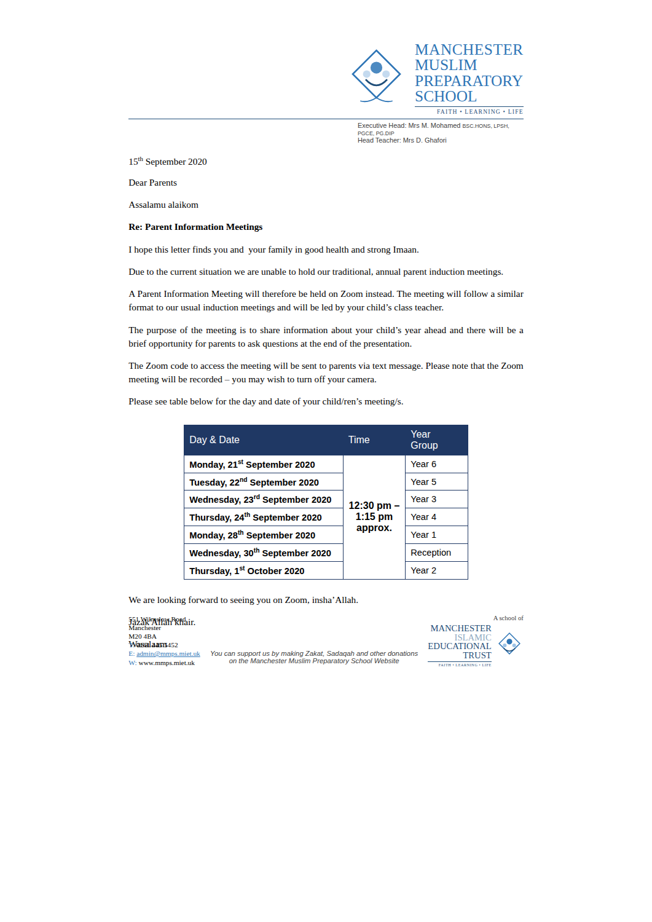MANCHESTER
MUSLIM
PREPARATORY
SCHOOL
FAITH • LEARNING • LIFE
Executive Head: Mrs M. Mohamed BSC.HONS, LPSH, PGCE, PG.DIP
Head Teacher: Mrs D. Ghafori
15th September 2020
Dear Parents
Assalamu alaikom
Re: Parent Information Meetings
I hope this letter finds you and your family in good health and strong Imaan.
Due to the current situation we are unable to hold our traditional, annual parent induction meetings.
A Parent Information Meeting will therefore be held on Zoom instead. The meeting will follow a similar format to our usual induction meetings and will be led by your child’s class teacher.
The purpose of the meeting is to share information about your child’s year ahead and there will be a brief opportunity for parents to ask questions at the end of the presentation.
The Zoom code to access the meeting will be sent to parents via text message. Please note that the Zoom meeting will be recorded – you may wish to turn off your camera.
Please see table below for the day and date of your child/ren’s meeting/s.
| Day & Date | Time | Year Group |
| --- | --- | --- |
| Monday, 21 st September 2020 | 12:30 pm – 1:15 pm approx. | Year 6 |
| Tuesday, 22 nd September 2020 | Year 5 |
| Wednesday, 23 rd September 2020 | Year 3 |
| Thursday, 24 th September 2020 | Year 4 |
| Monday, 28 th September 2020 | Year 1 |
| Wednesday, 30 th September 2020 | Reception |
| Thursday, 1 st October 2020 | Year 2 |
We are looking forward to seeing you on Zoom, insha’Allah.
Jazak'Allah khair.
Wasalaam
551 Wilmslow Road
Manchester
M20 4BA
T: 0161 445 5452
E: admin@mmps.miet.uk
W: www.mmps.miet.uk
You can support us by making Zakat, Sadaqah and other donations
on the Manchester Muslim Preparatory School Website
A school of
MANCHESTER
ISLAMIC
EDUCATIONAL
TRUST
FAITH • LEARNING • LIFE